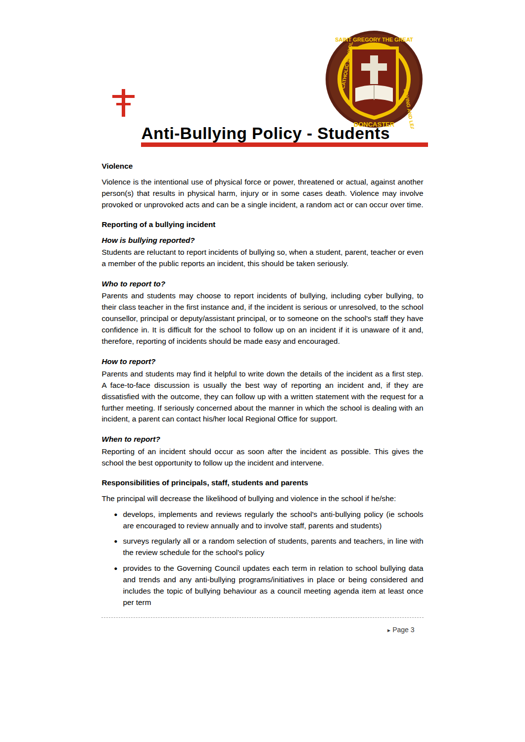SAINT GREGORY THE GREAT DONCASTER CATHOLIC SCHOOL LOVING AND LEARNING
Anti-Bullying Policy - Students
Violence
Violence is the intentional use of physical force or power, threatened or actual, against another person(s) that results in physical harm, injury or in some cases death. Violence may involve provoked or unprovoked acts and can be a single incident, a random act or can occur over time.
Reporting of a bullying incident
How is bullying reported?
Students are reluctant to report incidents of bullying so, when a student, parent, teacher or even a member of the public reports an incident, this should be taken seriously.
Who to report to?
Parents and students may choose to report incidents of bullying, including cyber bullying, to their class teacher in the first instance and, if the incident is serious or unresolved, to the school counsellor, principal or deputy/assistant principal, or to someone on the school's staff they have confidence in. It is difficult for the school to follow up on an incident if it is unaware of it and, therefore, reporting of incidents should be made easy and encouraged.
How to report?
Parents and students may find it helpful to write down the details of the incident as a first step. A face-to-face discussion is usually the best way of reporting an incident and, if they are dissatisfied with the outcome, they can follow up with a written statement with the request for a further meeting. If seriously concerned about the manner in which the school is dealing with an incident, a parent can contact his/her local Regional Office for support.
When to report?
Reporting of an incident should occur as soon after the incident as possible. This gives the school the best opportunity to follow up the incident and intervene.
Responsibilities of principals, staff, students and parents
The principal will decrease the likelihood of bullying and violence in the school if he/she:
develops, implements and reviews regularly the school's anti-bullying policy (ie schools are encouraged to review annually and to involve staff, parents and students)
surveys regularly all or a random selection of students, parents and teachers, in line with the review schedule for the school's policy
provides to the Governing Council updates each term in relation to school bullying data and trends and any anti-bullying programs/initiatives in place or being considered and includes the topic of bullying behaviour as a council meeting agenda item at least once per term
▸Page 3